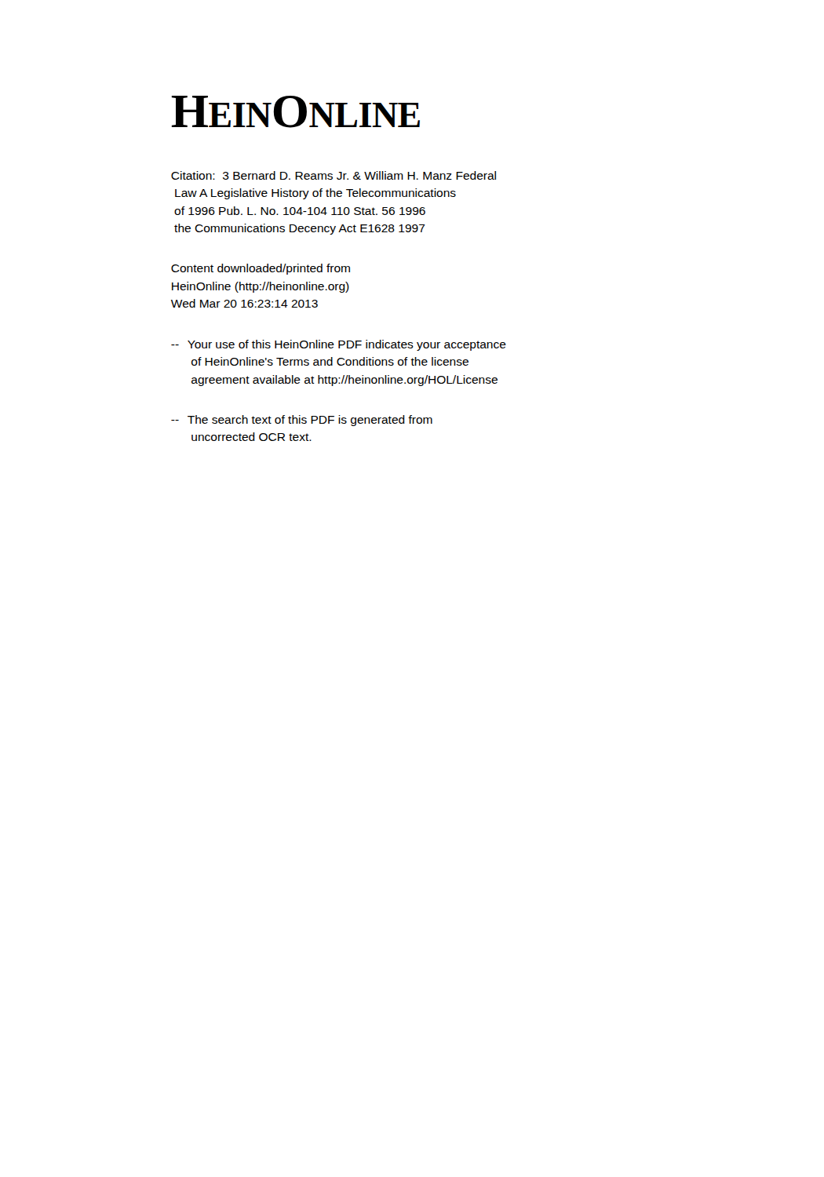HEIN ONLINE
Citation: 3 Bernard D. Reams Jr. & William H. Manz Federal
Law A Legislative History of the Telecommunications
of 1996 Pub. L. No. 104-104 110 Stat. 56 1996
the Communications Decency Act E1628 1997
Content downloaded/printed from
HeinOnline (http://heinonline.org)
Wed Mar 20 16:23:14 2013
Your use of this HeinOnline PDF indicates your acceptance of HeinOnline's Terms and Conditions of the license agreement available at http://heinonline.org/HOL/License
The search text of this PDF is generated from uncorrected OCR text.